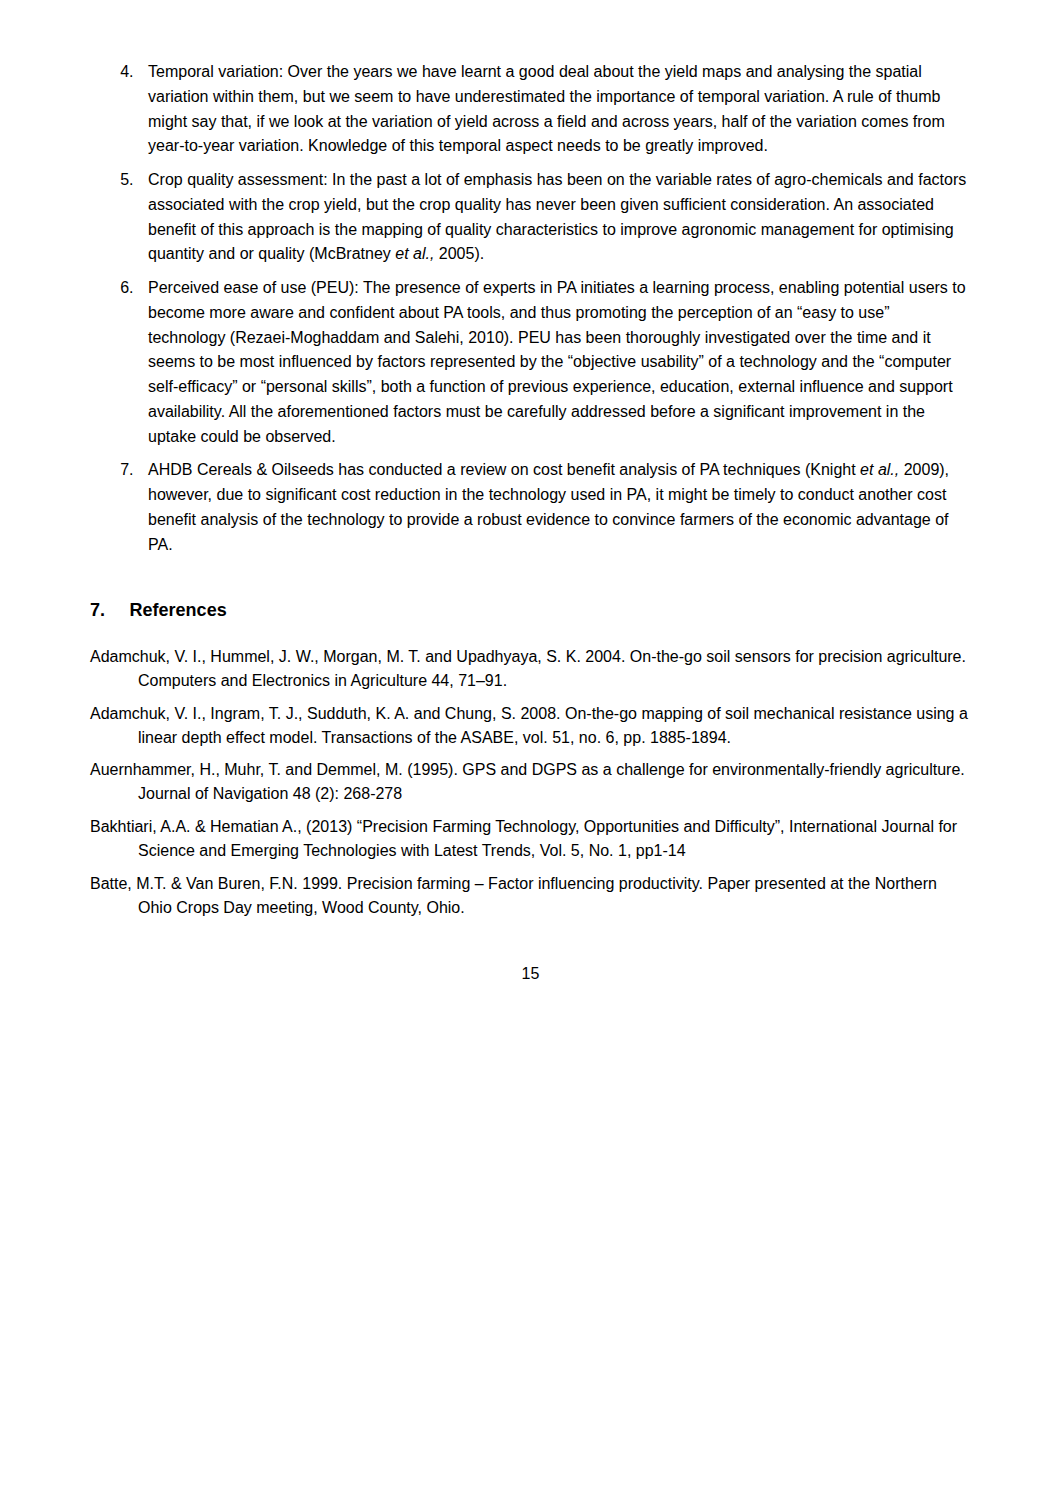Temporal variation: Over the years we have learnt a good deal about the yield maps and analysing the spatial variation within them, but we seem to have underestimated the importance of temporal variation. A rule of thumb might say that, if we look at the variation of yield across a field and across years, half of the variation comes from year-to-year variation. Knowledge of this temporal aspect needs to be greatly improved.
Crop quality assessment: In the past a lot of emphasis has been on the variable rates of agro-chemicals and factors associated with the crop yield, but the crop quality has never been given sufficient consideration. An associated benefit of this approach is the mapping of quality characteristics to improve agronomic management for optimising quantity and or quality (McBratney et al., 2005).
Perceived ease of use (PEU): The presence of experts in PA initiates a learning process, enabling potential users to become more aware and confident about PA tools, and thus promoting the perception of an “easy to use” technology (Rezaei-Moghaddam and Salehi, 2010). PEU has been thoroughly investigated over the time and it seems to be most influenced by factors represented by the “objective usability” of a technology and the “computer self-efficacy” or “personal skills”, both a function of previous experience, education, external influence and support availability. All the aforementioned factors must be carefully addressed before a significant improvement in the uptake could be observed.
AHDB Cereals & Oilseeds has conducted a review on cost benefit analysis of PA techniques (Knight et al., 2009), however, due to significant cost reduction in the technology used in PA, it might be timely to conduct another cost benefit analysis of the technology to provide a robust evidence to convince farmers of the economic advantage of PA.
7. References
Adamchuk, V. I., Hummel, J. W., Morgan, M. T. and Upadhyaya, S. K. 2004. On-the-go soil sensors for precision agriculture. Computers and Electronics in Agriculture 44, 71–91.
Adamchuk, V. I., Ingram, T. J., Sudduth, K. A. and Chung, S. 2008. On-the-go mapping of soil mechanical resistance using a linear depth effect model. Transactions of the ASABE, vol. 51, no. 6, pp. 1885-1894.
Auernhammer, H., Muhr, T. and Demmel, M. (1995). GPS and DGPS as a challenge for environmentally-friendly agriculture. Journal of Navigation 48 (2): 268-278
Bakhtiari, A.A. & Hematian A., (2013) “Precision Farming Technology, Opportunities and Difficulty”, International Journal for Science and Emerging Technologies with Latest Trends, Vol. 5, No. 1, pp1-14
Batte, M.T. & Van Buren, F.N. 1999. Precision farming – Factor influencing productivity. Paper presented at the Northern Ohio Crops Day meeting, Wood County, Ohio.
15